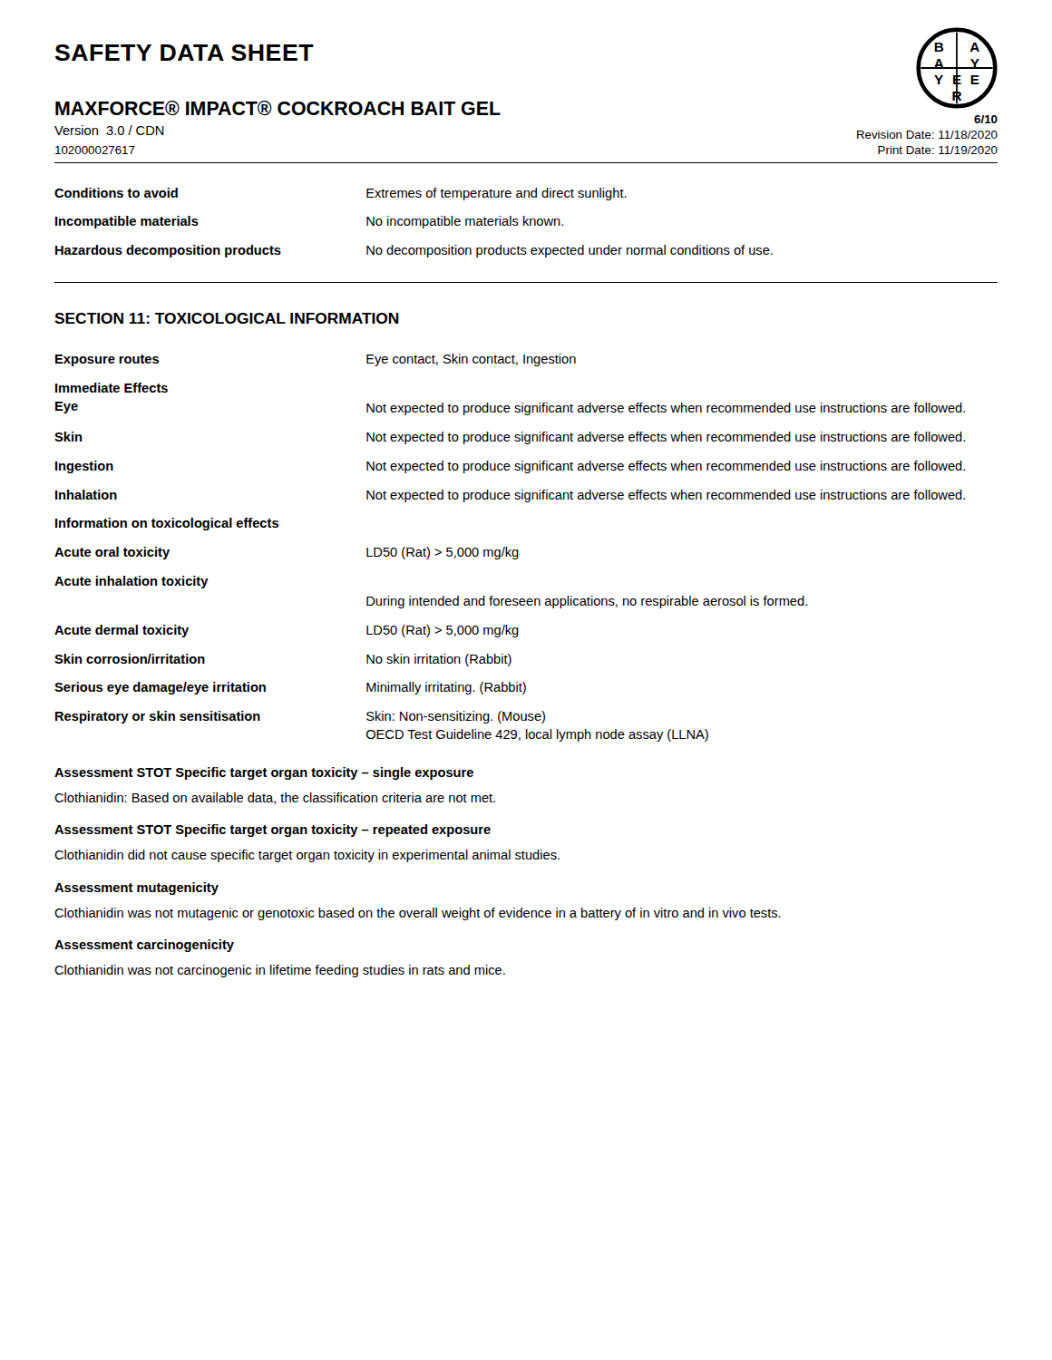SAFETY DATA SHEET
B A Y A Y E E R
MAXFORCE® IMPACT® COCKROACH BAIT GEL
Version 3.0 / CDN
102000027617
6/10
Revision Date: 11/18/2020
Print Date: 11/19/2020
| Conditions to avoid | Extremes of temperature and direct sunlight. |
| Incompatible materials | No incompatible materials known. |
| Hazardous decomposition products | No decomposition products expected under normal conditions of use. |
SECTION 11: TOXICOLOGICAL INFORMATION
| Exposure routes | Eye contact, Skin contact, Ingestion |
| Immediate Effects Eye | Not expected to produce significant adverse effects when recommended use instructions are followed. |
| Skin | Not expected to produce significant adverse effects when recommended use instructions are followed. |
| Ingestion | Not expected to produce significant adverse effects when recommended use instructions are followed. |
| Inhalation | Not expected to produce significant adverse effects when recommended use instructions are followed. |
| Information on toxicological effects |
| Acute oral toxicity | LD50 (Rat) > 5,000 mg/kg |
| Acute inhalation toxicity | During intended and foreseen applications, no respirable aerosol is formed. |
| Acute dermal toxicity | LD50 (Rat) > 5,000 mg/kg |
| Skin corrosion/irritation | No skin irritation (Rabbit) |
| Serious eye damage/eye irritation | Minimally irritating. (Rabbit) |
| Respiratory or skin sensitisation | Skin: Non-sensitizing. (Mouse) OECD Test Guideline 429, local lymph node assay (LLNA) |
Assessment STOT Specific target organ toxicity – single exposure
Clothianidin: Based on available data, the classification criteria are not met.
Assessment STOT Specific target organ toxicity – repeated exposure
Clothianidin did not cause specific target organ toxicity in experimental animal studies.
Assessment mutagenicity
Clothianidin was not mutagenic or genotoxic based on the overall weight of evidence in a battery of in vitro and in vivo tests.
Assessment carcinogenicity
Clothianidin was not carcinogenic in lifetime feeding studies in rats and mice.